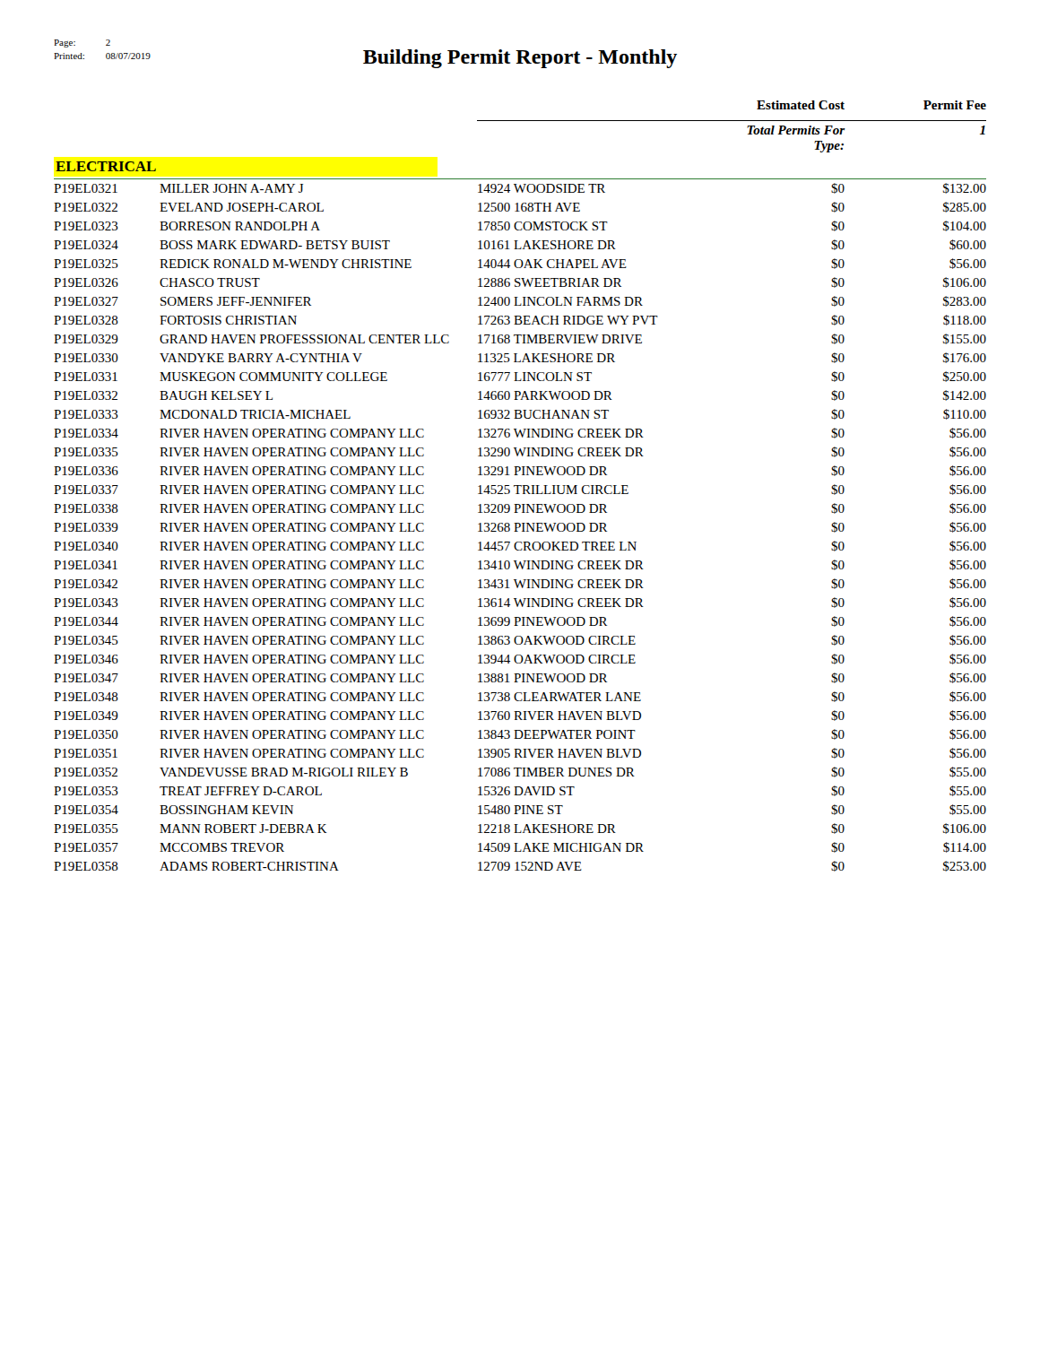Page: 2
Printed: 08/07/2019
Building Permit Report - Monthly
| | Estimated Cost | Permit Fee |
| | Total Permits For Type: | 1 |
| ELECTRICAL |
| P19EL0321 | MILLER JOHN A-AMY J | 14924 WOODSIDE TR | $0 | $132.00 |
| P19EL0322 | EVELAND JOSEPH-CAROL | 12500 168TH AVE | $0 | $285.00 |
| P19EL0323 | BORRESON RANDOLPH A | 17850 COMSTOCK ST | $0 | $104.00 |
| P19EL0324 | BOSS MARK EDWARD- BETSY BUIST | 10161 LAKESHORE DR | $0 | $60.00 |
| P19EL0325 | REDICK RONALD M-WENDY CHRISTINE | 14044 OAK CHAPEL AVE | $0 | $56.00 |
| P19EL0326 | CHASCO TRUST | 12886 SWEETBRIAR DR | $0 | $106.00 |
| P19EL0327 | SOMERS JEFF-JENNIFER | 12400 LINCOLN FARMS DR | $0 | $283.00 |
| P19EL0328 | FORTOSIS CHRISTIAN | 17263 BEACH RIDGE WY PVT | $0 | $118.00 |
| P19EL0329 | GRAND HAVEN PROFESSSIONAL CENTER LLC | 17168 TIMBERVIEW DRIVE | $0 | $155.00 |
| P19EL0330 | VANDYKE BARRY A-CYNTHIA V | 11325 LAKESHORE DR | $0 | $176.00 |
| P19EL0331 | MUSKEGON COMMUNITY COLLEGE | 16777 LINCOLN ST | $0 | $250.00 |
| P19EL0332 | BAUGH KELSEY L | 14660 PARKWOOD DR | $0 | $142.00 |
| P19EL0333 | MCDONALD TRICIA-MICHAEL | 16932 BUCHANAN ST | $0 | $110.00 |
| P19EL0334 | RIVER HAVEN OPERATING COMPANY LLC | 13276 WINDING CREEK DR | $0 | $56.00 |
| P19EL0335 | RIVER HAVEN OPERATING COMPANY LLC | 13290 WINDING CREEK DR | $0 | $56.00 |
| P19EL0336 | RIVER HAVEN OPERATING COMPANY LLC | 13291 PINEWOOD DR | $0 | $56.00 |
| P19EL0337 | RIVER HAVEN OPERATING COMPANY LLC | 14525 TRILLIUM CIRCLE | $0 | $56.00 |
| P19EL0338 | RIVER HAVEN OPERATING COMPANY LLC | 13209 PINEWOOD DR | $0 | $56.00 |
| P19EL0339 | RIVER HAVEN OPERATING COMPANY LLC | 13268 PINEWOOD DR | $0 | $56.00 |
| P19EL0340 | RIVER HAVEN OPERATING COMPANY LLC | 14457 CROOKED TREE LN | $0 | $56.00 |
| P19EL0341 | RIVER HAVEN OPERATING COMPANY LLC | 13410 WINDING CREEK DR | $0 | $56.00 |
| P19EL0342 | RIVER HAVEN OPERATING COMPANY LLC | 13431 WINDING CREEK DR | $0 | $56.00 |
| P19EL0343 | RIVER HAVEN OPERATING COMPANY LLC | 13614 WINDING CREEK DR | $0 | $56.00 |
| P19EL0344 | RIVER HAVEN OPERATING COMPANY LLC | 13699 PINEWOOD DR | $0 | $56.00 |
| P19EL0345 | RIVER HAVEN OPERATING COMPANY LLC | 13863 OAKWOOD CIRCLE | $0 | $56.00 |
| P19EL0346 | RIVER HAVEN OPERATING COMPANY LLC | 13944 OAKWOOD CIRCLE | $0 | $56.00 |
| P19EL0347 | RIVER HAVEN OPERATING COMPANY LLC | 13881 PINEWOOD DR | $0 | $56.00 |
| P19EL0348 | RIVER HAVEN OPERATING COMPANY LLC | 13738 CLEARWATER LANE | $0 | $56.00 |
| P19EL0349 | RIVER HAVEN OPERATING COMPANY LLC | 13760 RIVER HAVEN BLVD | $0 | $56.00 |
| P19EL0350 | RIVER HAVEN OPERATING COMPANY LLC | 13843 DEEPWATER POINT | $0 | $56.00 |
| P19EL0351 | RIVER HAVEN OPERATING COMPANY LLC | 13905 RIVER HAVEN BLVD | $0 | $56.00 |
| P19EL0352 | VANDEVUSSE BRAD M-RIGOLI RILEY B | 17086 TIMBER DUNES DR | $0 | $55.00 |
| P19EL0353 | TREAT JEFFREY D-CAROL | 15326 DAVID ST | $0 | $55.00 |
| P19EL0354 | BOSSINGHAM KEVIN | 15480 PINE ST | $0 | $55.00 |
| P19EL0355 | MANN ROBERT J-DEBRA K | 12218 LAKESHORE DR | $0 | $106.00 |
| P19EL0357 | MCCOMBS TREVOR | 14509 LAKE MICHIGAN DR | $0 | $114.00 |
| P19EL0358 | ADAMS ROBERT-CHRISTINA | 12709 152ND AVE | $0 | $253.00 |